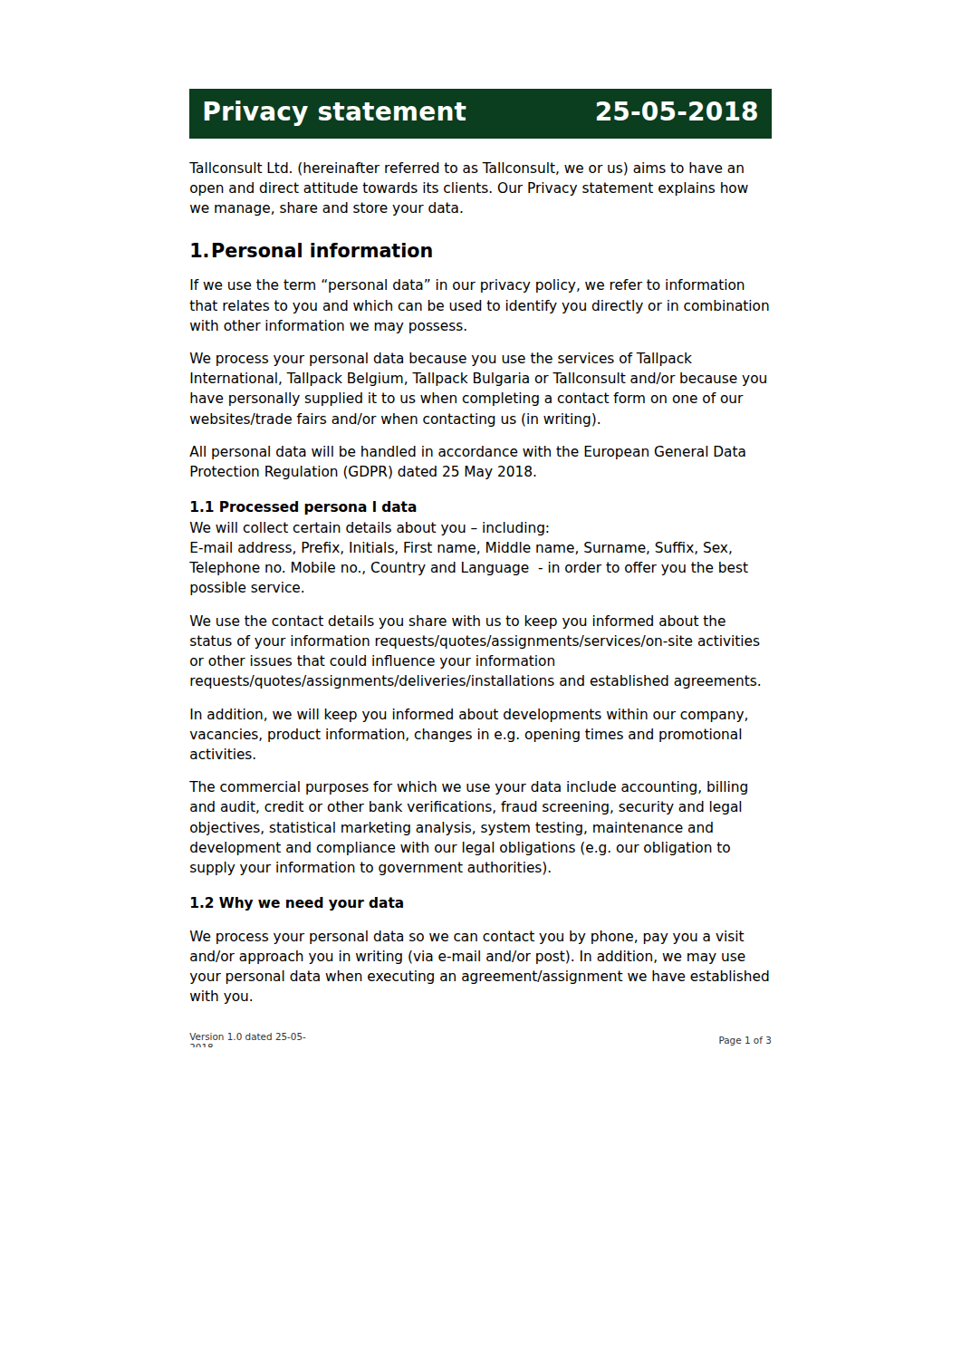Privacy statement
25-05-2018
Tallconsult Ltd. (hereinafter referred to as Tallconsult, we or us) aims to have an open and direct attitude towards its clients. Our Privacy statement explains how we manage, share and store your data.
1. Personal information
If we use the term “personal data” in our privacy policy, we refer to information that relates to you and which can be used to identify you directly or in combination with other information we may possess.
We process your personal data because you use the services of Tallpack International, Tallpack Belgium, Tallpack Bulgaria or Tallconsult and/or because you have personally supplied it to us when completing a contact form on one of our websites/trade fairs and/or when contacting us (in writing).
All personal data will be handled in accordance with the European General Data Protection Regulation (GDPR) dated 25 May 2018.
1.1 Processed persona l data
We will collect certain details about you – including:
E-mail address, Prefix, Initials, First name, Middle name, Surname, Suffix, Sex, Telephone no. Mobile no., Country and Language - in order to offer you the best possible service.
We use the contact details you share with us to keep you informed about the status of your information requests/quotes/assignments/services/on-site activities or other issues that could influence your information requests/quotes/assignments/deliveries/installations and established agreements.
In addition, we will keep you informed about developments within our company, vacancies, product information, changes in e.g. opening times and promotional activities.
The commercial purposes for which we use your data include accounting, billing and audit, credit or other bank verifications, fraud screening, security and legal objectives, statistical marketing analysis, system testing, maintenance and development and compliance with our legal obligations (e.g. our obligation to supply your information to government authorities).
1.2 Why we need your data
We process your personal data so we can contact you by phone, pay you a visit and/or approach you in writing (via e-mail and/or post). In addition, we may use your personal data when executing an agreement/assignment we have established with you.
Version 1.0 dated 25-05- 2018
Page 1 of 3